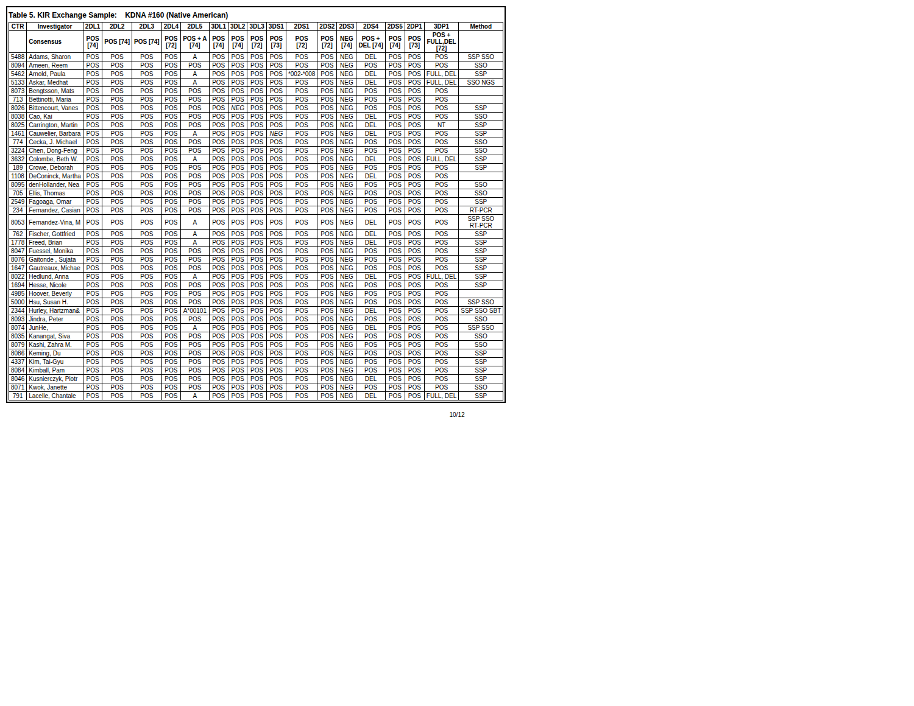Table 5. KIR Exchange Sample: KDNA #160 (Native American)
| CTR | Investigator | 2DL1 | 2DL2 | 2DL3 | 2DL4 | 2DL5 | 3DL1 | 3DL2 | 3DL3 | 3DS1 | 2DS1 | 2DS2 | 2DS3 | 2DS4 | 2DS5 | 2DP1 | 3DP1 | Method |
| --- | --- | --- | --- | --- | --- | --- | --- | --- | --- | --- | --- | --- | --- | --- | --- | --- | --- | --- |
| | Consensus | POS [74] | POS [74] | POS [74] | POS [72] | POS + A [74] | POS [74] | POS [74] | POS [72] | POS [73] | POS [72] | POS [72] | NEG [74] | POS + DEL [74] | POS [74] | POS [73] | POS + FULL,DEL [72] | |
| 5488 | Adams, Sharon | POS | POS | POS | POS | A | POS | POS | POS | POS | POS | POS | NEG | DEL | POS | POS | POS | SSP SSO |
| 8094 | Ameen, Reem | POS | POS | POS | POS | POS | POS | POS | POS | POS | POS | POS | NEG | POS | POS | POS | POS | SSO |
| 5462 | Arnold, Paula | POS | POS | POS | POS | A | POS | POS | POS | POS | *002-*008 | POS | NEG | DEL | POS | POS | FULL, DEL | SSP |
| 5133 | Askar, Medhat | POS | POS | POS | POS | A | POS | POS | POS | POS | POS | POS | NEG | DEL | POS | POS | FULL, DEL | SSO NGS |
| 8073 | Bengtsson, Mats | POS | POS | POS | POS | POS | POS | POS | POS | POS | POS | POS | NEG | POS | POS | POS | POS | |
| 713 | Bettinotti, Maria | POS | POS | POS | POS | POS | POS | POS | POS | POS | POS | POS | NEG | POS | POS | POS | POS | |
| 8026 | Bittencourt, Vanes | POS | POS | POS | POS | POS | POS | NEG | POS | POS | POS | POS | NEG | POS | POS | POS | POS | SSP |
| 8038 | Cao, Kai | POS | POS | POS | POS | POS | POS | POS | POS | POS | POS | POS | NEG | DEL | POS | POS | POS | SSO |
| 8025 | Carrington, Martin | POS | POS | POS | POS | POS | POS | POS | POS | POS | POS | POS | NEG | DEL | POS | POS | NT | SSP |
| 1461 | Cauwelier, Barbara | POS | POS | POS | POS | A | POS | POS | POS | NEG | POS | POS | NEG | DEL | POS | POS | POS | SSP |
| 774 | Cecka, J. Michael | POS | POS | POS | POS | POS | POS | POS | POS | POS | POS | POS | NEG | POS | POS | POS | POS | SSO |
| 3224 | Chen, Dong-Feng | POS | POS | POS | POS | POS | POS | POS | POS | POS | POS | POS | NEG | POS | POS | POS | POS | SSO |
| 3632 | Colombe, Beth W. | POS | POS | POS | POS | A | POS | POS | POS | POS | POS | POS | NEG | DEL | POS | POS | FULL, DEL | SSP |
| 189 | Crowe, Deborah | POS | POS | POS | POS | POS | POS | POS | POS | POS | POS | POS | NEG | POS | POS | POS | POS | SSP |
| 1108 | DeConinck, Martha | POS | POS | POS | POS | POS | POS | POS | POS | POS | POS | POS | NEG | DEL | POS | POS | POS | |
| 8095 | denHollander, Nea | POS | POS | POS | POS | POS | POS | POS | POS | POS | POS | POS | NEG | POS | POS | POS | POS | SSO |
| 705 | Ellis, Thomas | POS | POS | POS | POS | POS | POS | POS | POS | POS | POS | POS | NEG | POS | POS | POS | POS | SSO |
| 2549 | Fagoaga, Omar | POS | POS | POS | POS | POS | POS | POS | POS | POS | POS | POS | NEG | POS | POS | POS | POS | SSP |
| 234 | Fernandez, Casian | POS | POS | POS | POS | POS | POS | POS | POS | POS | POS | POS | NEG | POS | POS | POS | POS | RT-PCR |
| 8053 | Fernandez-Vina, M | POS | POS | POS | POS | A | POS | POS | POS | POS | POS | POS | NEG | DEL | POS | POS | POS | SSP SSO RT-PCR |
| 762 | Fischer, Gottfried | POS | POS | POS | POS | A | POS | POS | POS | POS | POS | POS | NEG | DEL | POS | POS | POS | SSP |
| 1778 | Freed, Brian | POS | POS | POS | POS | A | POS | POS | POS | POS | POS | POS | NEG | DEL | POS | POS | POS | SSP |
| 8047 | Fuessel, Monika | POS | POS | POS | POS | POS | POS | POS | POS | POS | POS | POS | NEG | POS | POS | POS | POS | SSP |
| 8076 | Gaitonde , Sujata | POS | POS | POS | POS | POS | POS | POS | POS | POS | POS | POS | NEG | POS | POS | POS | POS | SSP |
| 1647 | Gautreaux, Michae | POS | POS | POS | POS | POS | POS | POS | POS | POS | POS | POS | NEG | POS | POS | POS | POS | SSP |
| 8022 | Hedlund, Anna | POS | POS | POS | POS | A | POS | POS | POS | POS | POS | POS | NEG | DEL | POS | POS | FULL, DEL | SSP |
| 1694 | Hesse, Nicole | POS | POS | POS | POS | POS | POS | POS | POS | POS | POS | POS | NEG | POS | POS | POS | POS | SSP |
| 4985 | Hoover, Beverly | POS | POS | POS | POS | POS | POS | POS | POS | POS | POS | POS | NEG | POS | POS | POS | POS | |
| 5000 | Hsu, Susan H. | POS | POS | POS | POS | POS | POS | POS | POS | POS | POS | POS | NEG | POS | POS | POS | POS | SSP SSO |
| 2344 | Hurley, Hartzman& | POS | POS | POS | POS | A*00101 | POS | POS | POS | POS | POS | POS | NEG | DEL | POS | POS | POS | SSP SSO SBT |
| 8093 | Jindra, Peter | POS | POS | POS | POS | POS | POS | POS | POS | POS | POS | POS | NEG | POS | POS | POS | POS | SSO |
| 8074 | JunHe, | POS | POS | POS | POS | A | POS | POS | POS | POS | POS | POS | NEG | DEL | POS | POS | POS | SSP SSO |
| 8035 | Kanangat, Siva | POS | POS | POS | POS | POS | POS | POS | POS | POS | POS | POS | NEG | POS | POS | POS | POS | SSO |
| 8079 | Kashi, Zahra M. | POS | POS | POS | POS | POS | POS | POS | POS | POS | POS | POS | NEG | POS | POS | POS | POS | SSO |
| 8086 | Keming, Du | POS | POS | POS | POS | POS | POS | POS | POS | POS | POS | POS | NEG | POS | POS | POS | POS | SSP |
| 4337 | Kim, Tai-Gyu | POS | POS | POS | POS | POS | POS | POS | POS | POS | POS | POS | NEG | POS | POS | POS | POS | SSP |
| 8084 | Kimball, Pam | POS | POS | POS | POS | POS | POS | POS | POS | POS | POS | POS | NEG | POS | POS | POS | POS | SSP |
| 8046 | Kusnierczyk, Piotr | POS | POS | POS | POS | POS | POS | POS | POS | POS | POS | POS | NEG | DEL | POS | POS | POS | SSP |
| 8071 | Kwok, Janette | POS | POS | POS | POS | POS | POS | POS | POS | POS | POS | POS | NEG | POS | POS | POS | POS | SSO |
| 791 | Lacelle, Chantale | POS | POS | POS | POS | A | POS | POS | POS | POS | POS | POS | NEG | DEL | POS | POS | FULL, DEL | SSP |
10/12